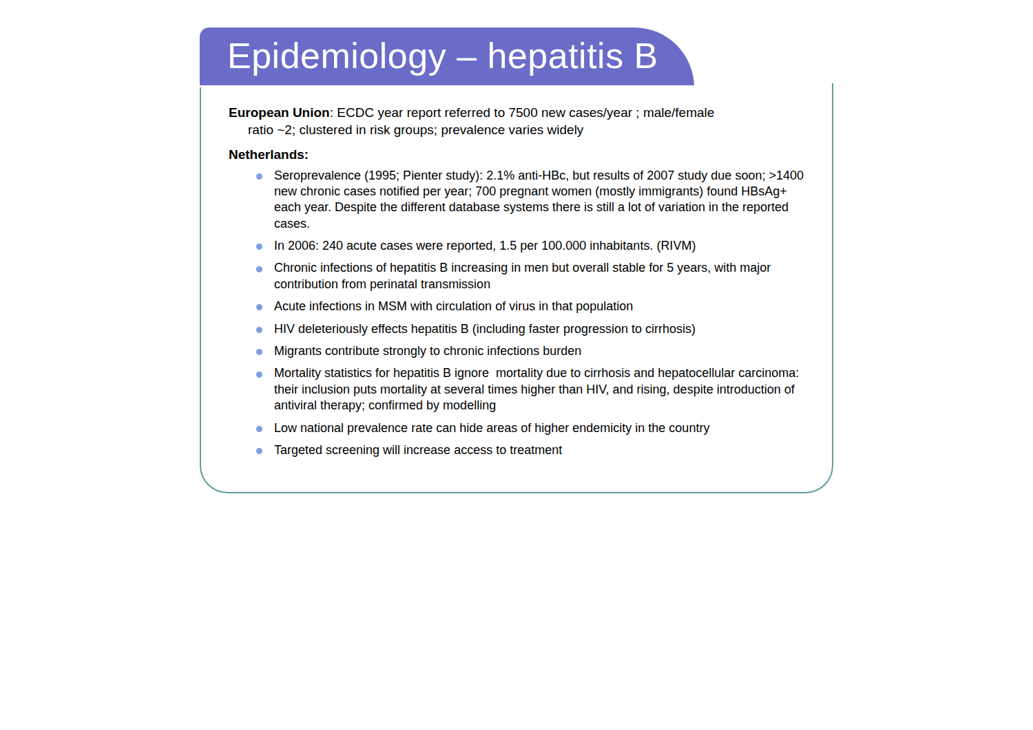Epidemiology – hepatitis B
European Union: ECDC year report referred to 7500 new cases/year ; male/female ratio ~2; clustered in risk groups; prevalence varies widely
Netherlands:
Seroprevalence (1995; Pienter study): 2.1% anti-HBc, but results of 2007 study due soon; >1400 new chronic cases notified per year; 700 pregnant women (mostly immigrants) found HBsAg+ each year. Despite the different database systems there is still a lot of variation in the reported cases.
In 2006: 240 acute cases were reported, 1.5 per 100.000 inhabitants. (RIVM)
Chronic infections of hepatitis B increasing in men but overall stable for 5 years, with major contribution from perinatal transmission
Acute infections in MSM with circulation of virus in that population
HIV deleteriously effects hepatitis B (including faster progression to cirrhosis)
Migrants contribute strongly to chronic infections burden
Mortality statistics for hepatitis B ignore mortality due to cirrhosis and hepatocellular carcinoma: their inclusion puts mortality at several times higher than HIV, and rising, despite introduction of antiviral therapy; confirmed by modelling
Low national prevalence rate can hide areas of higher endemicity in the country
Targeted screening will increase access to treatment